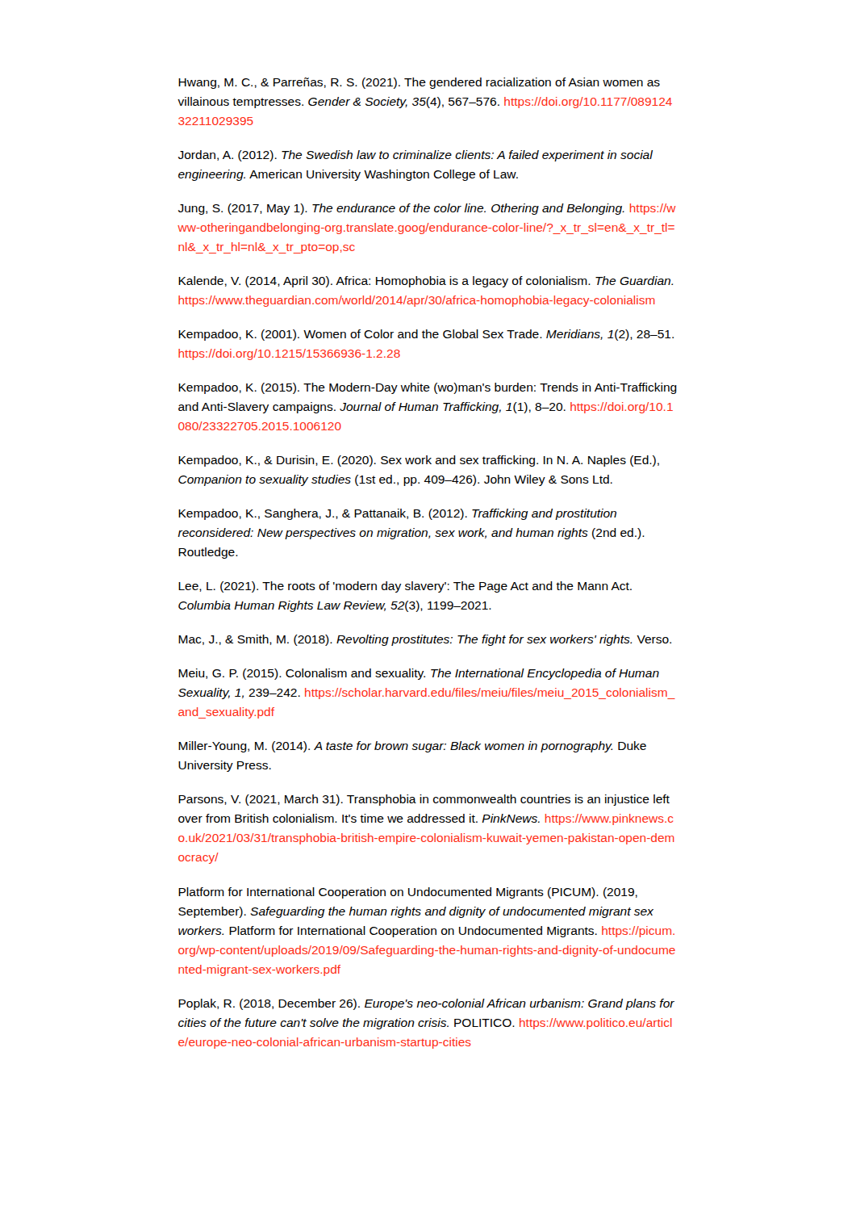Hwang, M. C., & Parreñas, R. S. (2021). The gendered racialization of Asian women as villainous temptresses. Gender & Society, 35(4), 567–576. https://doi.org/10.1177/08912432211029395
Jordan, A. (2012). The Swedish law to criminalize clients: A failed experiment in social engineering. American University Washington College of Law.
Jung, S. (2017, May 1). The endurance of the color line. Othering and Belonging. https://www-otheringandbelonging-org.translate.goog/endurance-color-line/?_x_tr_sl=en&_x_tr_tl=nl&_x_tr_hl=nl&_x_tr_pto=op,sc
Kalende, V. (2014, April 30). Africa: Homophobia is a legacy of colonialism. The Guardian. https://www.theguardian.com/world/2014/apr/30/africa-homophobia-legacy-colonialism
Kempadoo, K. (2001). Women of Color and the Global Sex Trade. Meridians, 1(2), 28–51. https://doi.org/10.1215/15366936-1.2.28
Kempadoo, K. (2015). The Modern-Day white (wo)man's burden: Trends in Anti-Trafficking and Anti-Slavery campaigns. Journal of Human Trafficking, 1(1), 8–20. https://doi.org/10.1080/23322705.2015.1006120
Kempadoo, K., & Durisin, E. (2020). Sex work and sex trafficking. In N. A. Naples (Ed.), Companion to sexuality studies (1st ed., pp. 409–426). John Wiley & Sons Ltd.
Kempadoo, K., Sanghera, J., & Pattanaik, B. (2012). Trafficking and prostitution reconsidered: New perspectives on migration, sex work, and human rights (2nd ed.). Routledge.
Lee, L. (2021). The roots of 'modern day slavery': The Page Act and the Mann Act. Columbia Human Rights Law Review, 52(3), 1199–2021.
Mac, J., & Smith, M. (2018). Revolting prostitutes: The fight for sex workers' rights. Verso.
Meiu, G. P. (2015). Colonalism and sexuality. The International Encyclopedia of Human Sexuality, 1, 239–242. https://scholar.harvard.edu/files/meiu/files/meiu_2015_colonialism_and_sexuality.pdf
Miller-Young, M. (2014). A taste for brown sugar: Black women in pornography. Duke University Press.
Parsons, V. (2021, March 31). Transphobia in commonwealth countries is an injustice left over from British colonialism. It's time we addressed it. PinkNews. https://www.pinknews.co.uk/2021/03/31/transphobia-british-empire-colonialism-kuwait-yemen-pakistan-open-democracy/
Platform for International Cooperation on Undocumented Migrants (PICUM). (2019, September). Safeguarding the human rights and dignity of undocumented migrant sex workers. Platform for International Cooperation on Undocumented Migrants. https://picum.org/wp-content/uploads/2019/09/Safeguarding-the-human-rights-and-dignity-of-undocumented-migrant-sex-workers.pdf
Poplak, R. (2018, December 26). Europe's neo-colonial African urbanism: Grand plans for cities of the future can't solve the migration crisis. POLITICO. https://www.politico.eu/article/europe-neo-colonial-african-urbanism-startup-cities